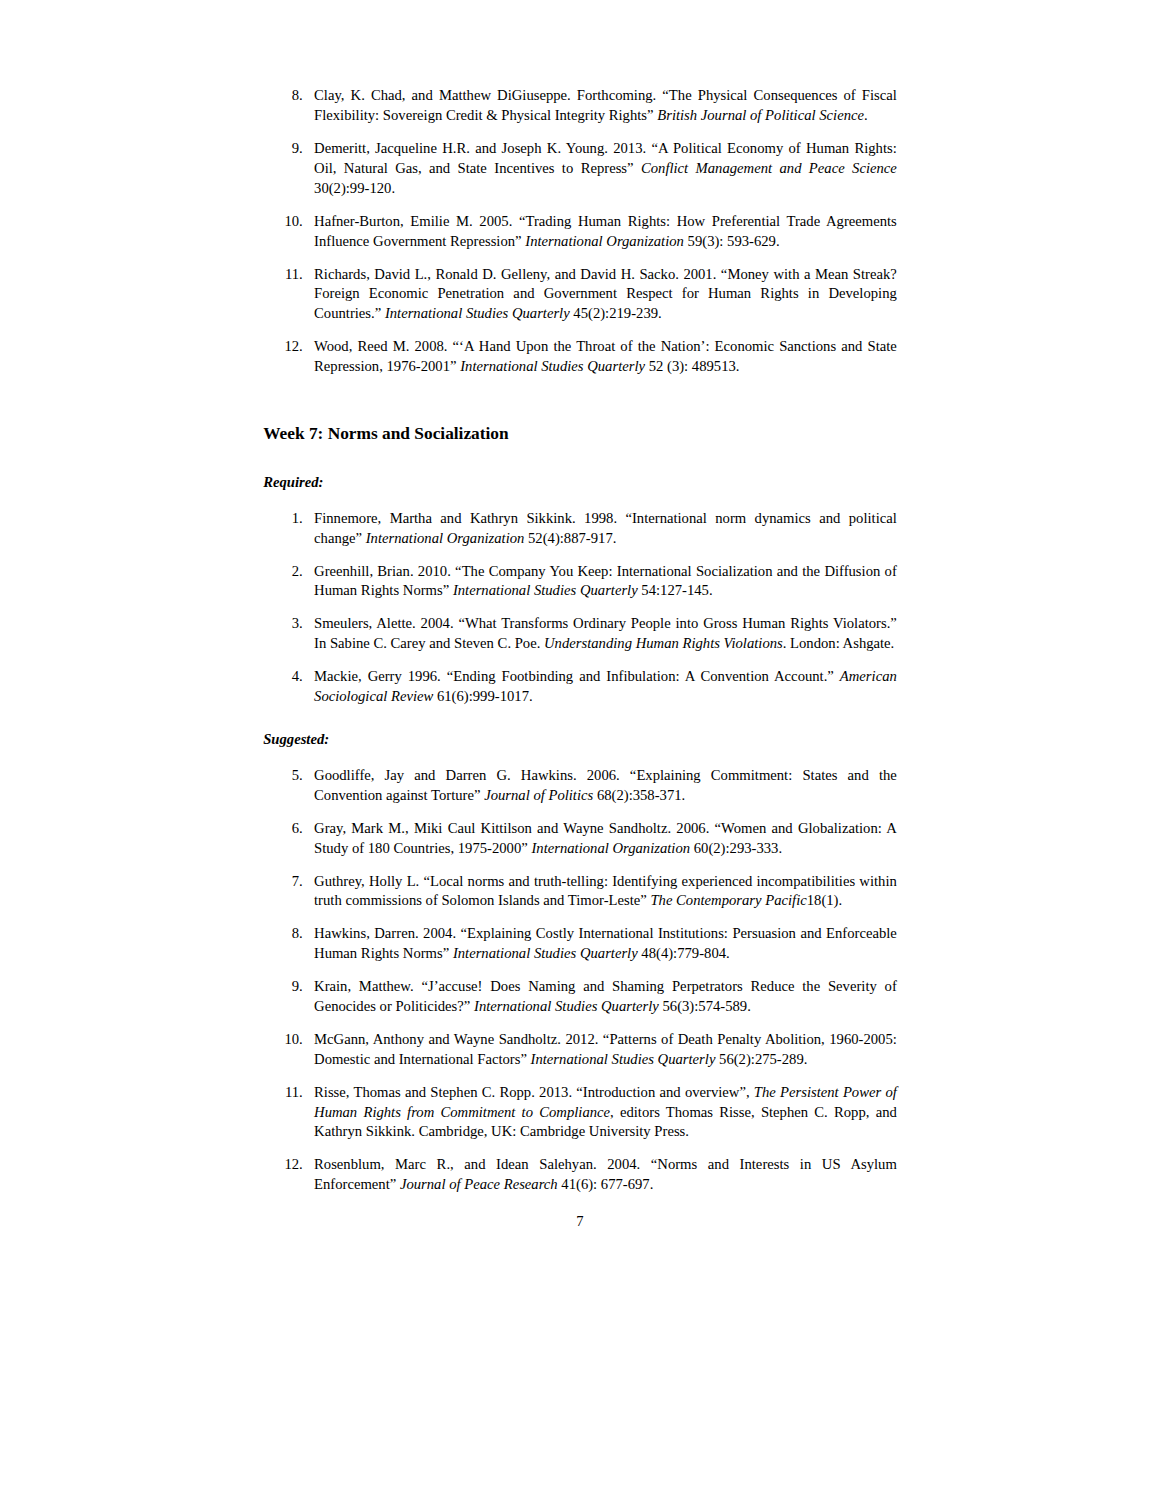Clay, K. Chad, and Matthew DiGiuseppe. Forthcoming. “The Physical Consequences of Fiscal Flexibility: Sovereign Credit & Physical Integrity Rights” British Journal of Political Science.
Demeritt, Jacqueline H.R. and Joseph K. Young. 2013. “A Political Economy of Human Rights: Oil, Natural Gas, and State Incentives to Repress” Conflict Management and Peace Science 30(2):99-120.
Hafner-Burton, Emilie M. 2005. “Trading Human Rights: How Preferential Trade Agreements Influence Government Repression” International Organization 59(3): 593-629.
Richards, David L., Ronald D. Gelleny, and David H. Sacko. 2001. “Money with a Mean Streak? Foreign Economic Penetration and Government Respect for Human Rights in Developing Countries.” International Studies Quarterly 45(2):219-239.
Wood, Reed M. 2008. “‘A Hand Upon the Throat of the Nation’: Economic Sanctions and State Repression, 1976-2001” International Studies Quarterly 52 (3): 489513.
Week 7: Norms and Socialization
Required:
Finnemore, Martha and Kathryn Sikkink. 1998. “International norm dynamics and political change” International Organization 52(4):887-917.
Greenhill, Brian. 2010. “The Company You Keep: International Socialization and the Diffusion of Human Rights Norms” International Studies Quarterly 54:127-145.
Smeulers, Alette. 2004. “What Transforms Ordinary People into Gross Human Rights Violators.” In Sabine C. Carey and Steven C. Poe. Understanding Human Rights Violations. London: Ashgate.
Mackie, Gerry 1996. “Ending Footbinding and Infibulation: A Convention Account.” American Sociological Review 61(6):999-1017.
Suggested:
Goodliffe, Jay and Darren G. Hawkins. 2006. “Explaining Commitment: States and the Convention against Torture” Journal of Politics 68(2):358-371.
Gray, Mark M., Miki Caul Kittilson and Wayne Sandholtz. 2006. “Women and Globalization: A Study of 180 Countries, 1975-2000” International Organization 60(2):293-333.
Guthrey, Holly L. “Local norms and truth-telling: Identifying experienced incompatibilities within truth commissions of Solomon Islands and Timor-Leste” The Contemporary Pacific18(1).
Hawkins, Darren. 2004. “Explaining Costly International Institutions: Persuasion and Enforceable Human Rights Norms” International Studies Quarterly 48(4):779-804.
Krain, Matthew. “J’accuse! Does Naming and Shaming Perpetrators Reduce the Severity of Genocides or Politicides?” International Studies Quarterly 56(3):574-589.
McGann, Anthony and Wayne Sandholtz. 2012. “Patterns of Death Penalty Abolition, 1960-2005: Domestic and International Factors” International Studies Quarterly 56(2):275-289.
Risse, Thomas and Stephen C. Ropp. 2013. “Introduction and overview”, The Persistent Power of Human Rights from Commitment to Compliance, editors Thomas Risse, Stephen C. Ropp, and Kathryn Sikkink. Cambridge, UK: Cambridge University Press.
Rosenblum, Marc R., and Idean Salehyan. 2004. “Norms and Interests in US Asylum Enforcement” Journal of Peace Research 41(6): 677-697.
7